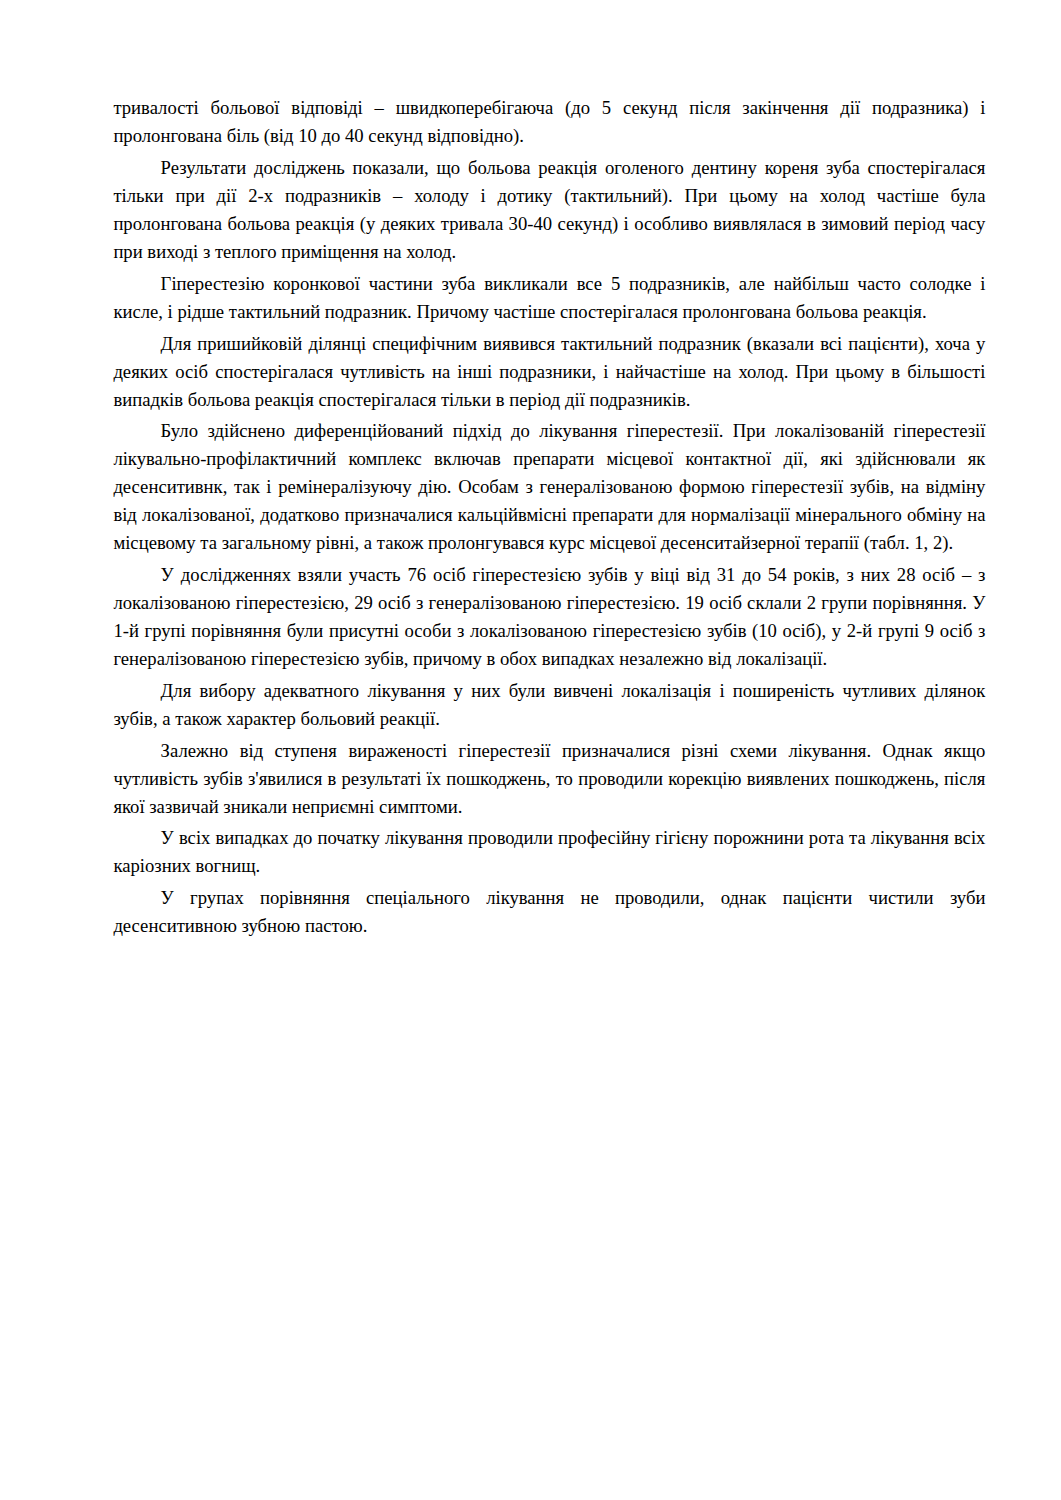тривалості больової відповіді – швидкоперебігаюча (до 5 секунд після закінчення дії подразника) і пролонгована біль (від 10 до 40 секунд відповідно).
Результати досліджень показали, що больова реакція оголеного дентину кореня зуба спостерігалася тільки при дії 2-х подразників – холоду і дотику (тактильний). При цьому на холод частіше була пролонгована больова реакція (у деяких тривала 30-40 секунд) і особливо виявлялася в зимовий період часу при виході з теплого приміщення на холод.
Гіперестезію коронкової частини зуба викликали все 5 подразників, але найбільш часто солодке і кисле, і рідше тактильний подразник. Причому частіше спостерігалася пролонгована больова реакція.
Для пришийковій ділянці специфічним виявився тактильний подразник (вказали всі пацієнти), хоча у деяких осіб спостерігалася чутливість на інші подразники, і найчастіше на холод. При цьому в більшості випадків больова реакція спостерігалася тільки в період дії подразників.
Було здійснено диференційований підхід до лікування гіперестезії. При локалізованій гіперестезії лікувально-профілактичний комплекс включав препарати місцевої контактної дії, які здійснювали як десенситивнк, так і ремінералізуючу дію. Особам з генералізованою формою гіперестезії зубів, на відміну від локалізованої, додатково призначалися кальційвмісні препарати для нормалізації мінерального обміну на місцевому та загальному рівні, а також пролонгувався курс місцевої десенситайзерної терапії (табл. 1, 2).
У дослідженнях взяли участь 76 осіб гіперестезією зубів у віці від 31 до 54 років, з них 28 осіб – з локалізованою гіперестезією, 29 осіб з генералізованою гіперестезією. 19 осіб склали 2 групи порівняння. У 1-й групі порівняння були присутні особи з локалізованою гіперестезією зубів (10 осіб), у 2-й групі 9 осіб з генералізованою гіперестезією зубів, причому в обох випадках незалежно від локалізації.
Для вибору адекватного лікування у них були вивчені локалізація і поширеність чутливих ділянок зубів, а також характер больовий реакції.
Залежно від ступеня вираженості гіперестезії призначалися різні схеми лікування. Однак якщо чутливість зубів з'явилися в результаті їх пошкоджень, то проводили корекцію виявлених пошкоджень, після якої зазвичай зникали неприємні симптоми.
У всіх випадках до початку лікування проводили професійну гігієну порожнини рота та лікування всіх каріозних вогнищ.
У групах порівняння спеціального лікування не проводили, однак пацієнти чистили зуби десенситивною зубною пастою.